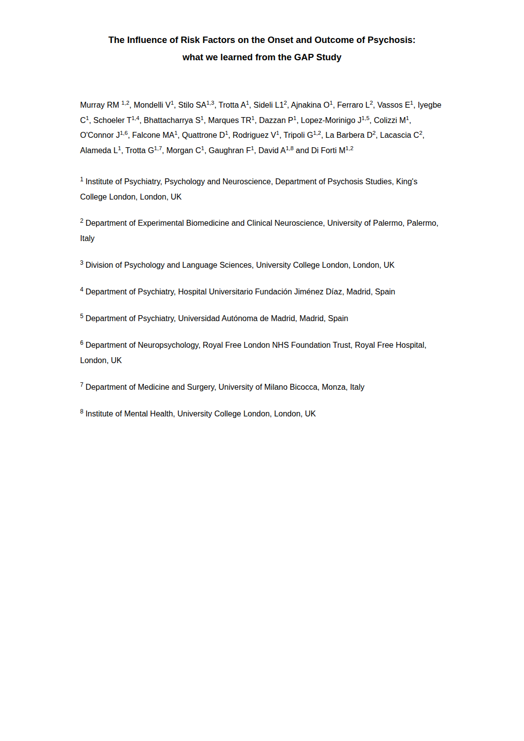The Influence of Risk Factors on the Onset and Outcome of Psychosis:
what we learned from the GAP Study
Murray RM 1,2, Mondelli V1, Stilo SA1,3, Trotta A1, Sideli L12, Ajnakina O1, Ferraro L2, Vassos E1, Iyegbe C1, Schoeler T1,4, Bhattacharrya S1, Marques TR1, Dazzan P1, Lopez-Morinigo J1,5, Colizzi M1, O'Connor J1,6, Falcone MA1, Quattrone D1, Rodriguez V1, Tripoli G1,2, La Barbera D2, Lacascia C2, Alameda L1, Trotta G1,7, Morgan C1, Gaughran F1, David A1,8 and Di Forti M1,2
Institute of Psychiatry, Psychology and Neuroscience, Department of Psychosis Studies, King's College London, London, UK
Department of Experimental Biomedicine and Clinical Neuroscience, University of Palermo, Palermo, Italy
Division of Psychology and Language Sciences, University College London, London, UK
Department of Psychiatry, Hospital Universitario Fundación Jiménez Díaz, Madrid, Spain
Department of Psychiatry, Universidad Autónoma de Madrid, Madrid, Spain
Department of Neuropsychology, Royal Free London NHS Foundation Trust, Royal Free Hospital, London, UK
Department of Medicine and Surgery, University of Milano Bicocca, Monza, Italy
Institute of Mental Health, University College London, London, UK